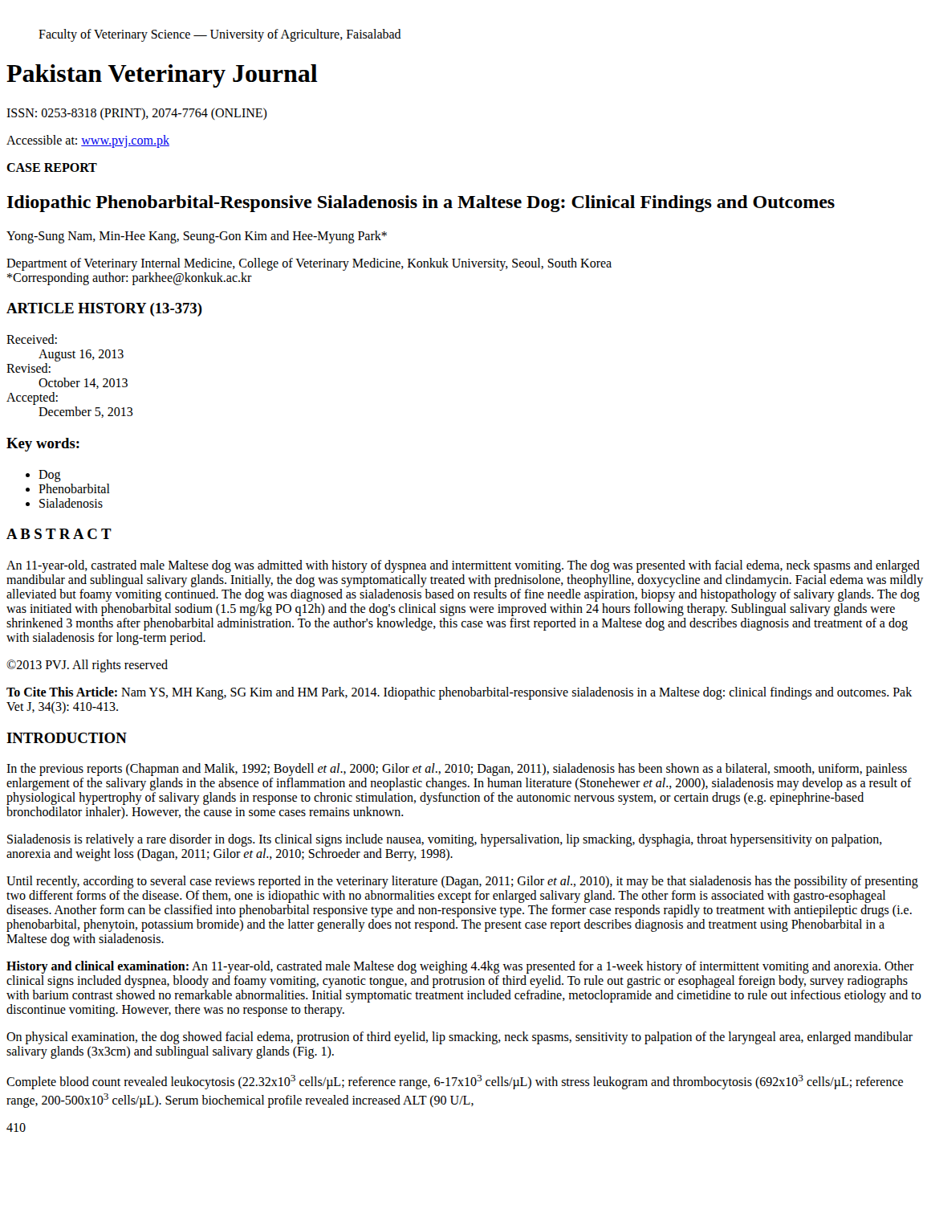Faculty of Veterinary Science — University of Agriculture, Faisalabad
Pakistan Veterinary Journal
ISSN: 0253-8318 (PRINT), 2074-7764 (ONLINE)
Accessible at: www.pvj.com.pk
CASE REPORT
Idiopathic Phenobarbital-Responsive Sialadenosis in a Maltese Dog: Clinical Findings and Outcomes
Yong-Sung Nam, Min-Hee Kang, Seung-Gon Kim and Hee-Myung Park*
Department of Veterinary Internal Medicine, College of Veterinary Medicine, Konkuk University, Seoul, South Korea
*Corresponding author: parkhee@konkuk.ac.kr
ARTICLE HISTORY (13-373)
Received:
August 16, 2013
Revised:
October 14, 2013
Accepted:
December 5, 2013
Key words:
Dog
Phenobarbital
Sialadenosis
A B S T R A C T
An 11-year-old, castrated male Maltese dog was admitted with history of dyspnea and intermittent vomiting. The dog was presented with facial edema, neck spasms and enlarged mandibular and sublingual salivary glands. Initially, the dog was symptomatically treated with prednisolone, theophylline, doxycycline and clindamycin. Facial edema was mildly alleviated but foamy vomiting continued. The dog was diagnosed as sialadenosis based on results of fine needle aspiration, biopsy and histopathology of salivary glands. The dog was initiated with phenobarbital sodium (1.5 mg/kg PO q12h) and the dog's clinical signs were improved within 24 hours following therapy. Sublingual salivary glands were shrinkened 3 months after phenobarbital administration. To the author's knowledge, this case was first reported in a Maltese dog and describes diagnosis and treatment of a dog with sialadenosis for long-term period.
©2013 PVJ. All rights reserved
To Cite This Article: Nam YS, MH Kang, SG Kim and HM Park, 2014. Idiopathic phenobarbital-responsive sialadenosis in a Maltese dog: clinical findings and outcomes. Pak Vet J, 34(3): 410-413.
INTRODUCTION
In the previous reports (Chapman and Malik, 1992; Boydell et al., 2000; Gilor et al., 2010; Dagan, 2011), sialadenosis has been shown as a bilateral, smooth, uniform, painless enlargement of the salivary glands in the absence of inflammation and neoplastic changes. In human literature (Stonehewer et al., 2000), sialadenosis may develop as a result of physiological hypertrophy of salivary glands in response to chronic stimulation, dysfunction of the autonomic nervous system, or certain drugs (e.g. epinephrine-based bronchodilator inhaler). However, the cause in some cases remains unknown.
Sialadenosis is relatively a rare disorder in dogs. Its clinical signs include nausea, vomiting, hypersalivation, lip smacking, dysphagia, throat hypersensitivity on palpation, anorexia and weight loss (Dagan, 2011; Gilor et al., 2010; Schroeder and Berry, 1998).
Until recently, according to several case reviews reported in the veterinary literature (Dagan, 2011; Gilor et al., 2010), it may be that sialadenosis has the possibility of presenting two different forms of the disease. Of them, one is idiopathic with no abnormalities except for enlarged salivary gland. The other form is associated with gastro-esophageal diseases. Another form can be classified into phenobarbital responsive type and non-responsive type. The former case responds rapidly to treatment with antiepileptic drugs (i.e. phenobarbital, phenytoin, potassium bromide) and the latter generally does not respond. The present case report describes diagnosis and treatment using Phenobarbital in a Maltese dog with sialadenosis.
History and clinical examination: An 11-year-old, castrated male Maltese dog weighing 4.4kg was presented for a 1-week history of intermittent vomiting and anorexia. Other clinical signs included dyspnea, bloody and foamy vomiting, cyanotic tongue, and protrusion of third eyelid. To rule out gastric or esophageal foreign body, survey radiographs with barium contrast showed no remarkable abnormalities. Initial symptomatic treatment included cefradine, metoclopramide and cimetidine to rule out infectious etiology and to discontinue vomiting. However, there was no response to therapy.
On physical examination, the dog showed facial edema, protrusion of third eyelid, lip smacking, neck spasms, sensitivity to palpation of the laryngeal area, enlarged mandibular salivary glands (3x3cm) and sublingual salivary glands (Fig. 1).
Complete blood count revealed leukocytosis (22.32x103 cells/µL; reference range, 6-17x103 cells/µL) with stress leukogram and thrombocytosis (692x103 cells/µL; reference range, 200-500x103 cells/µL). Serum biochemical profile revealed increased ALT (90 U/L,
410